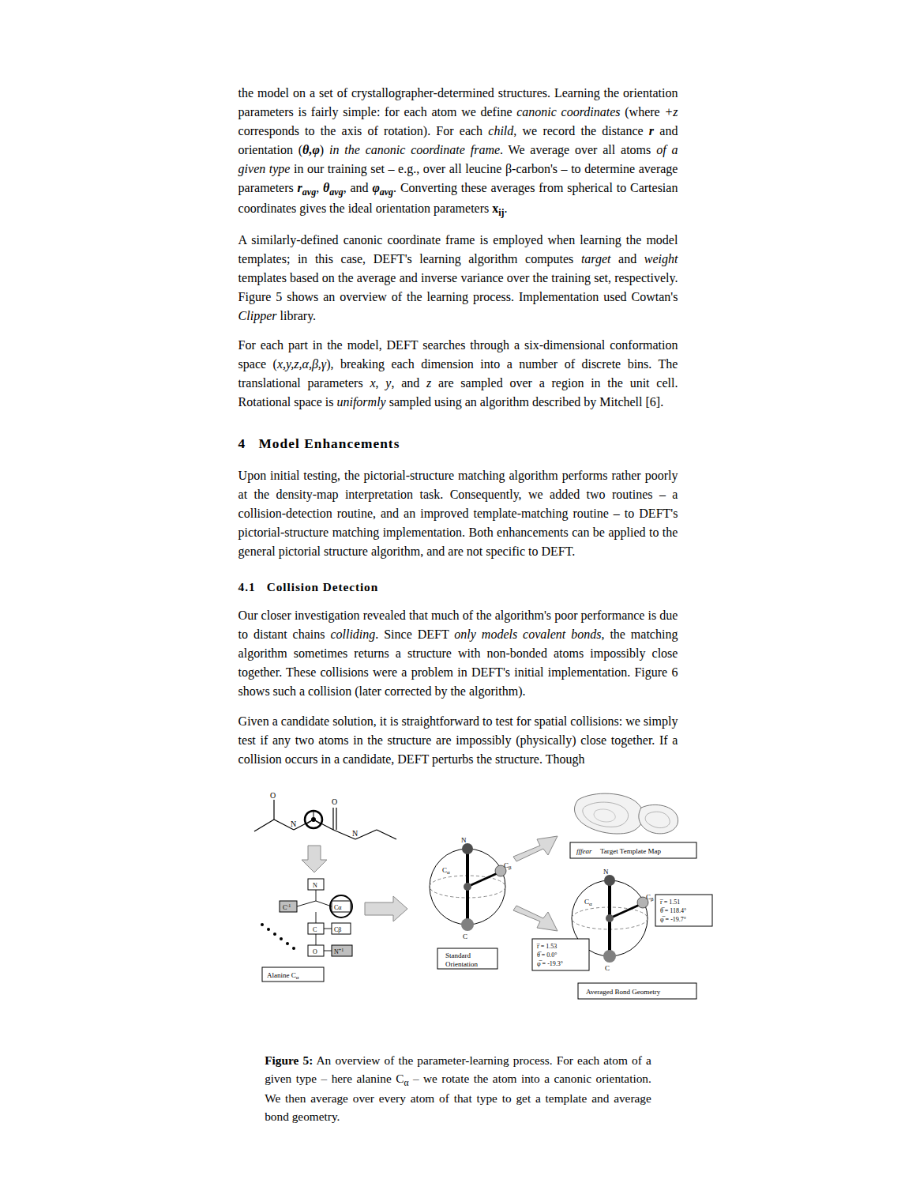the model on a set of crystallographer-determined structures. Learning the orientation parameters is fairly simple: for each atom we define canonic coordinates (where +z corresponds to the axis of rotation). For each child, we record the distance r and orientation (θ,φ) in the canonic coordinate frame. We average over all atoms of a given type in our training set – e.g., over all leucine β-carbon's – to determine average parameters ravg, θavg, and φavg. Converting these averages from spherical to Cartesian coordinates gives the ideal orientation parameters xij.
A similarly-defined canonic coordinate frame is employed when learning the model templates; in this case, DEFT's learning algorithm computes target and weight templates based on the average and inverse variance over the training set, respectively. Figure 5 shows an overview of the learning process. Implementation used Cowtan's Clipper library.
For each part in the model, DEFT searches through a six-dimensional conformation space (x,y,z,α,β,γ), breaking each dimension into a number of discrete bins. The translational parameters x, y, and z are sampled over a region in the unit cell. Rotational space is uniformly sampled using an algorithm described by Mitchell [6].
4 Model Enhancements
Upon initial testing, the pictorial-structure matching algorithm performs rather poorly at the density-map interpretation task. Consequently, we added two routines – a collision-detection routine, and an improved template-matching routine – to DEFT's pictorial-structure matching implementation. Both enhancements can be applied to the general pictorial structure algorithm, and are not specific to DEFT.
4.1 Collision Detection
Our closer investigation revealed that much of the algorithm's poor performance is due to distant chains colliding. Since DEFT only models covalent bonds, the matching algorithm sometimes returns a structure with non-bonded atoms impossibly close together. These collisions were a problem in DEFT's initial implementation. Figure 6 shows such a collision (later corrected by the algorithm).
Given a candidate solution, it is straightforward to test for spatial collisions: we simply test if any two atoms in the structure are impossibly (physically) close together. If a collision occurs in a candidate, DEFT perturbs the structure. Though
O N O N N C-1 C Cβ Cα O N+1 Alanine Cα N C Cβ Cα Standard Orientation fffear Target Template Map N C Cβ Cα r̅ = 1.51 θ̅ = 118.4° φ̅ = -19.7° r̅ = 1.53 θ̅ = 0.0° φ̅ = -19.3° Averaged Bond Geometry
Figure 5: An overview of the parameter-learning process. For each atom of a given type – here alanine Cα – we rotate the atom into a canonic orientation. We then average over every atom of that type to get a template and average bond geometry.